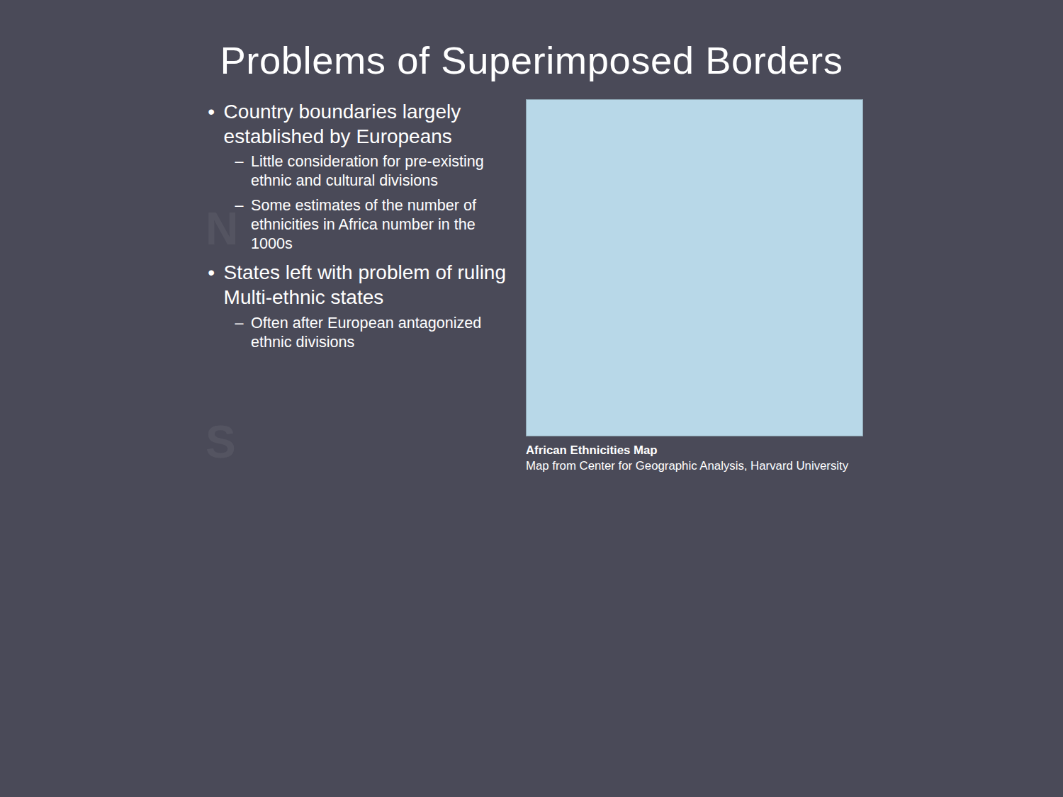Problems of Superimposed Borders
Country boundaries largely established by Europeans
Little consideration for pre-existing ethnic and cultural divisions
Some estimates of the number of ethnicities in Africa number in the 1000s
States left with problem of ruling Multi-ethnic states
Often after European antagonized ethnic divisions
African Ethnicities Map Map from Center for Geographic Analysis, Harvard University